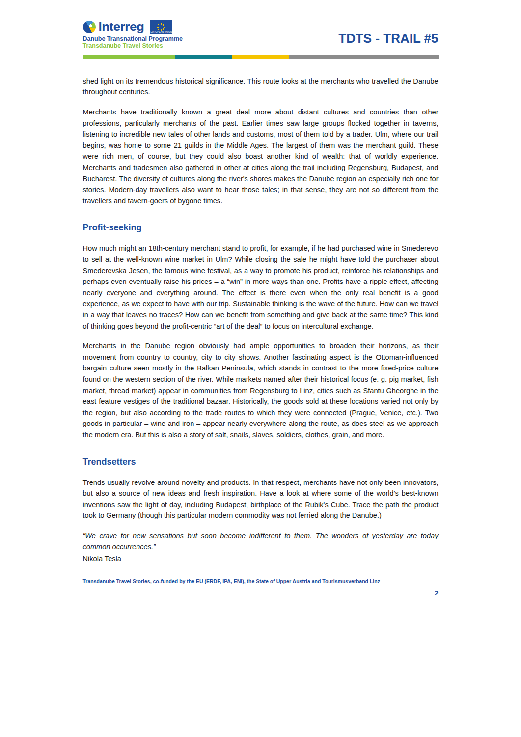Interreg
EUROPEAN UNION
Danube Transnational Programme
Transdanube Travel Stories
TDTS - TRAIL #5
shed light on its tremendous historical significance. This route looks at the merchants who travelled the Danube throughout centuries.
Merchants have traditionally known a great deal more about distant cultures and countries than other professions, particularly merchants of the past. Earlier times saw large groups flocked together in taverns, listening to incredible new tales of other lands and customs, most of them told by a trader. Ulm, where our trail begins, was home to some 21 guilds in the Middle Ages. The largest of them was the merchant guild. These were rich men, of course, but they could also boast another kind of wealth: that of worldly experience. Merchants and tradesmen also gathered in other at cities along the trail including Regensburg, Budapest, and Bucharest. The diversity of cultures along the river's shores makes the Danube region an especially rich one for stories. Modern-day travellers also want to hear those tales; in that sense, they are not so different from the travellers and tavern-goers of bygone times.
Profit-seeking
How much might an 18th-century merchant stand to profit, for example, if he had purchased wine in Smederevo to sell at the well-known wine market in Ulm? While closing the sale he might have told the purchaser about Smederevska Jesen, the famous wine festival, as a way to promote his product, reinforce his relationships and perhaps even eventually raise his prices – a “win” in more ways than one. Profits have a ripple effect, affecting nearly everyone and everything around. The effect is there even when the only real benefit is a good experience, as we expect to have with our trip. Sustainable thinking is the wave of the future. How can we travel in a way that leaves no traces? How can we benefit from something and give back at the same time? This kind of thinking goes beyond the profit-centric “art of the deal” to focus on intercultural exchange.
Merchants in the Danube region obviously had ample opportunities to broaden their horizons, as their movement from country to country, city to city shows. Another fascinating aspect is the Ottoman-influenced bargain culture seen mostly in the Balkan Peninsula, which stands in contrast to the more fixed-price culture found on the western section of the river. While markets named after their historical focus (e. g. pig market, fish market, thread market) appear in communities from Regensburg to Linz, cities such as Sfantu Gheorghe in the east feature vestiges of the traditional bazaar. Historically, the goods sold at these locations varied not only by the region, but also according to the trade routes to which they were connected (Prague, Venice, etc.). Two goods in particular – wine and iron – appear nearly everywhere along the route, as does steel as we approach the modern era. But this is also a story of salt, snails, slaves, soldiers, clothes, grain, and more.
Trendsetters
Trends usually revolve around novelty and products. In that respect, merchants have not only been innovators, but also a source of new ideas and fresh inspiration. Have a look at where some of the world's best-known inventions saw the light of day, including Budapest, birthplace of the Rubik's Cube. Trace the path the product took to Germany (though this particular modern commodity was not ferried along the Danube.)
“We crave for new sensations but soon become indifferent to them. The wonders of yesterday are today common occurrences.”
Nikola Tesla
Transdanube Travel Stories, co-funded by the EU (ERDF, IPA, ENI), the State of Upper Austria and Tourismusverband Linz
2